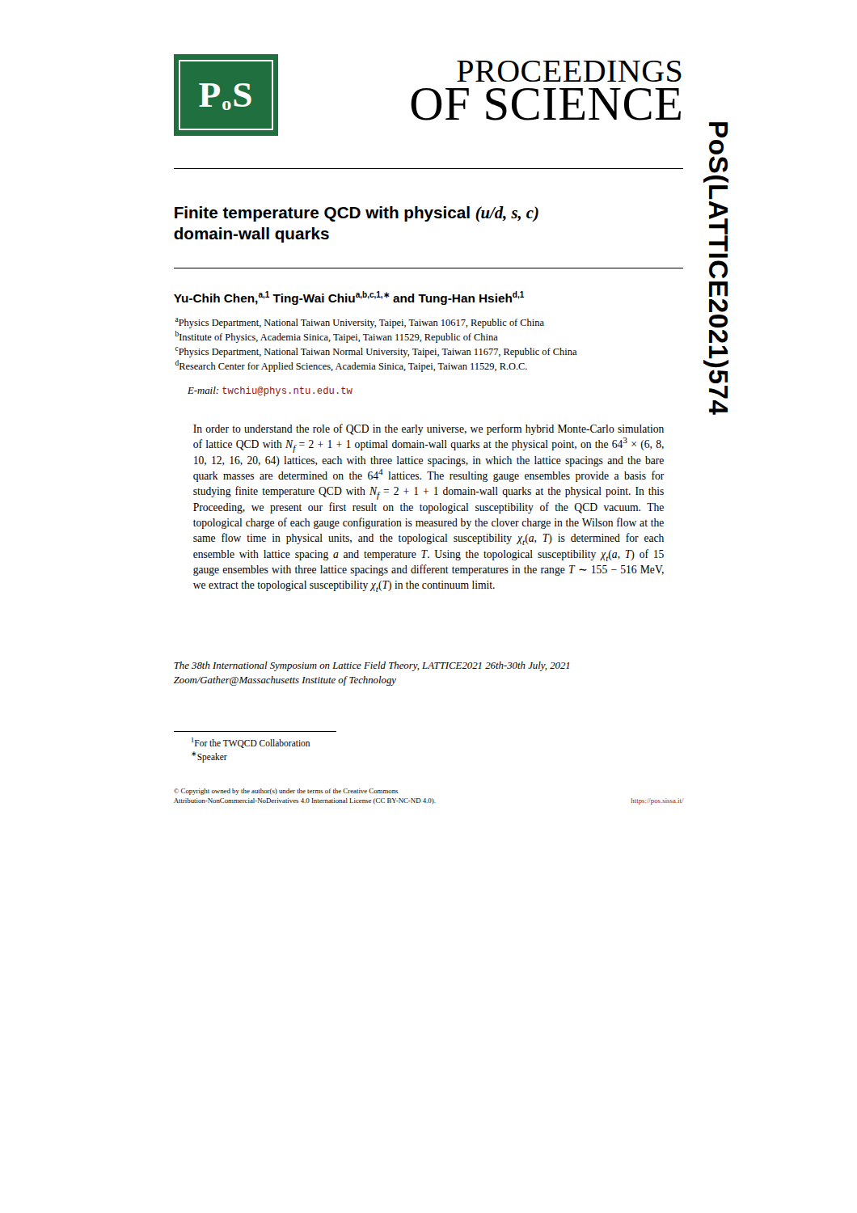PoS
PROCEEDINGS
OF SCIENCE
PoS(LATTICE2021)574
Finite temperature QCD with physical (u/d, s, c)
domain-wall quarks
Yu-Chih Chen,a,1 Ting-Wai Chiua,b,c,1,∗ and Tung-Han Hsiehd,1
aPhysics Department, National Taiwan University, Taipei, Taiwan 10617, Republic of China
bInstitute of Physics, Academia Sinica, Taipei, Taiwan 11529, Republic of China
cPhysics Department, National Taiwan Normal University, Taipei, Taiwan 11677, Republic of China
dResearch Center for Applied Sciences, Academia Sinica, Taipei, Taiwan 11529, R.O.C.
E-mail: twchiu@phys.ntu.edu.tw
In order to understand the role of QCD in the early universe, we perform hybrid Monte-Carlo simulation of lattice QCD with Nf = 2 + 1 + 1 optimal domain-wall quarks at the physical point, on the 643 × (6, 8, 10, 12, 16, 20, 64) lattices, each with three lattice spacings, in which the lattice spacings and the bare quark masses are determined on the 644 lattices. The resulting gauge ensembles provide a basis for studying finite temperature QCD with Nf = 2 + 1 + 1 domain-wall quarks at the physical point. In this Proceeding, we present our first result on the topological susceptibility of the QCD vacuum. The topological charge of each gauge configuration is measured by the clover charge in the Wilson flow at the same flow time in physical units, and the topological susceptibility χt(a, T) is determined for each ensemble with lattice spacing a and temperature T. Using the topological susceptibility χt(a, T) of 15 gauge ensembles with three lattice spacings and different temperatures in the range T ∼ 155 − 516 MeV, we extract the topological susceptibility χt(T) in the continuum limit.
The 38th International Symposium on Lattice Field Theory, LATTICE2021 26th-30th July, 2021
Zoom/Gather@Massachusetts Institute of Technology
1For the TWQCD Collaboration
∗Speaker
© Copyright owned by the author(s) under the terms of the Creative Commons
Attribution-NonCommercial-NoDerivatives 4.0 International License (CC BY-NC-ND 4.0).
https://pos.sissa.it/